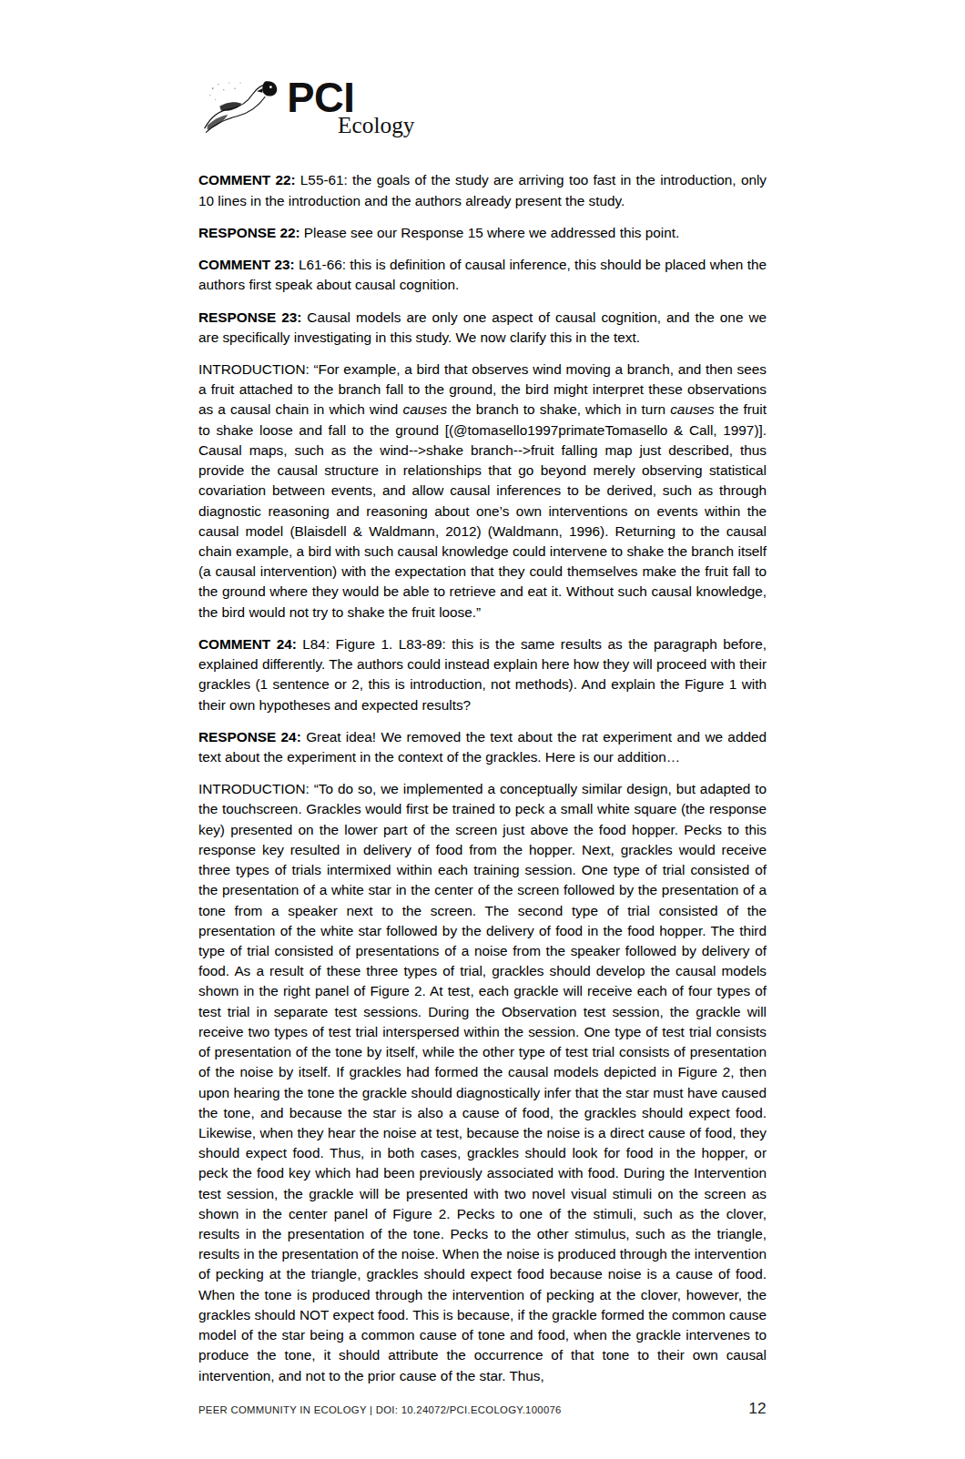PCI Ecology
COMMENT 22: L55-61: the goals of the study are arriving too fast in the introduction, only 10 lines in the introduction and the authors already present the study.
RESPONSE 22: Please see our Response 15 where we addressed this point.
COMMENT 23: L61-66: this is definition of causal inference, this should be placed when the authors first speak about causal cognition.
RESPONSE 23: Causal models are only one aspect of causal cognition, and the one we are specifically investigating in this study. We now clarify this in the text.
INTRODUCTION: “For example, a bird that observes wind moving a branch, and then sees a fruit attached to the branch fall to the ground, the bird might interpret these observations as a causal chain in which wind causes the branch to shake, which in turn causes the fruit to shake loose and fall to the ground [(@tomasello1997primateTomasello & Call, 1997)]. Causal maps, such as the wind-->shake branch-->fruit falling map just described, thus provide the causal structure in relationships that go beyond merely observing statistical covariation between events, and allow causal inferences to be derived, such as through diagnostic reasoning and reasoning about one’s own interventions on events within the causal model (Blaisdell & Waldmann, 2012) (Waldmann, 1996). Returning to the causal chain example, a bird with such causal knowledge could intervene to shake the branch itself (a causal intervention) with the expectation that they could themselves make the fruit fall to the ground where they would be able to retrieve and eat it. Without such causal knowledge, the bird would not try to shake the fruit loose.”
COMMENT 24: L84: Figure 1. L83-89: this is the same results as the paragraph before, explained differently. The authors could instead explain here how they will proceed with their grackles (1 sentence or 2, this is introduction, not methods). And explain the Figure 1 with their own hypotheses and expected results?
RESPONSE 24: Great idea! We removed the text about the rat experiment and we added text about the experiment in the context of the grackles. Here is our addition…
INTRODUCTION: “To do so, we implemented a conceptually similar design, but adapted to the touchscreen. Grackles would first be trained to peck a small white square (the response key) presented on the lower part of the screen just above the food hopper. Pecks to this response key resulted in delivery of food from the hopper. Next, grackles would receive three types of trials intermixed within each training session. One type of trial consisted of the presentation of a white star in the center of the screen followed by the presentation of a tone from a speaker next to the screen. The second type of trial consisted of the presentation of the white star followed by the delivery of food in the food hopper. The third type of trial consisted of presentations of a noise from the speaker followed by delivery of food. As a result of these three types of trial, grackles should develop the causal models shown in the right panel of Figure 2. At test, each grackle will receive each of four types of test trial in separate test sessions. During the Observation test session, the grackle will receive two types of test trial interspersed within the session. One type of test trial consists of presentation of the tone by itself, while the other type of test trial consists of presentation of the noise by itself. If grackles had formed the causal models depicted in Figure 2, then upon hearing the tone the grackle should diagnostically infer that the star must have caused the tone, and because the star is also a cause of food, the grackles should expect food. Likewise, when they hear the noise at test, because the noise is a direct cause of food, they should expect food. Thus, in both cases, grackles should look for food in the hopper, or peck the food key which had been previously associated with food. During the Intervention test session, the grackle will be presented with two novel visual stimuli on the screen as shown in the center panel of Figure 2. Pecks to one of the stimuli, such as the clover, results in the presentation of the tone. Pecks to the other stimulus, such as the triangle, results in the presentation of the noise. When the noise is produced through the intervention of pecking at the triangle, grackles should expect food because noise is a cause of food. When the tone is produced through the intervention of pecking at the clover, however, the grackles should NOT expect food. This is because, if the grackle formed the common cause model of the star being a common cause of tone and food, when the grackle intervenes to produce the tone, it should attribute the occurrence of that tone to their own causal intervention, and not to the prior cause of the star. Thus,
Peer Community in Ecology | DOI: 10.24072/pci.ecology.100076
12